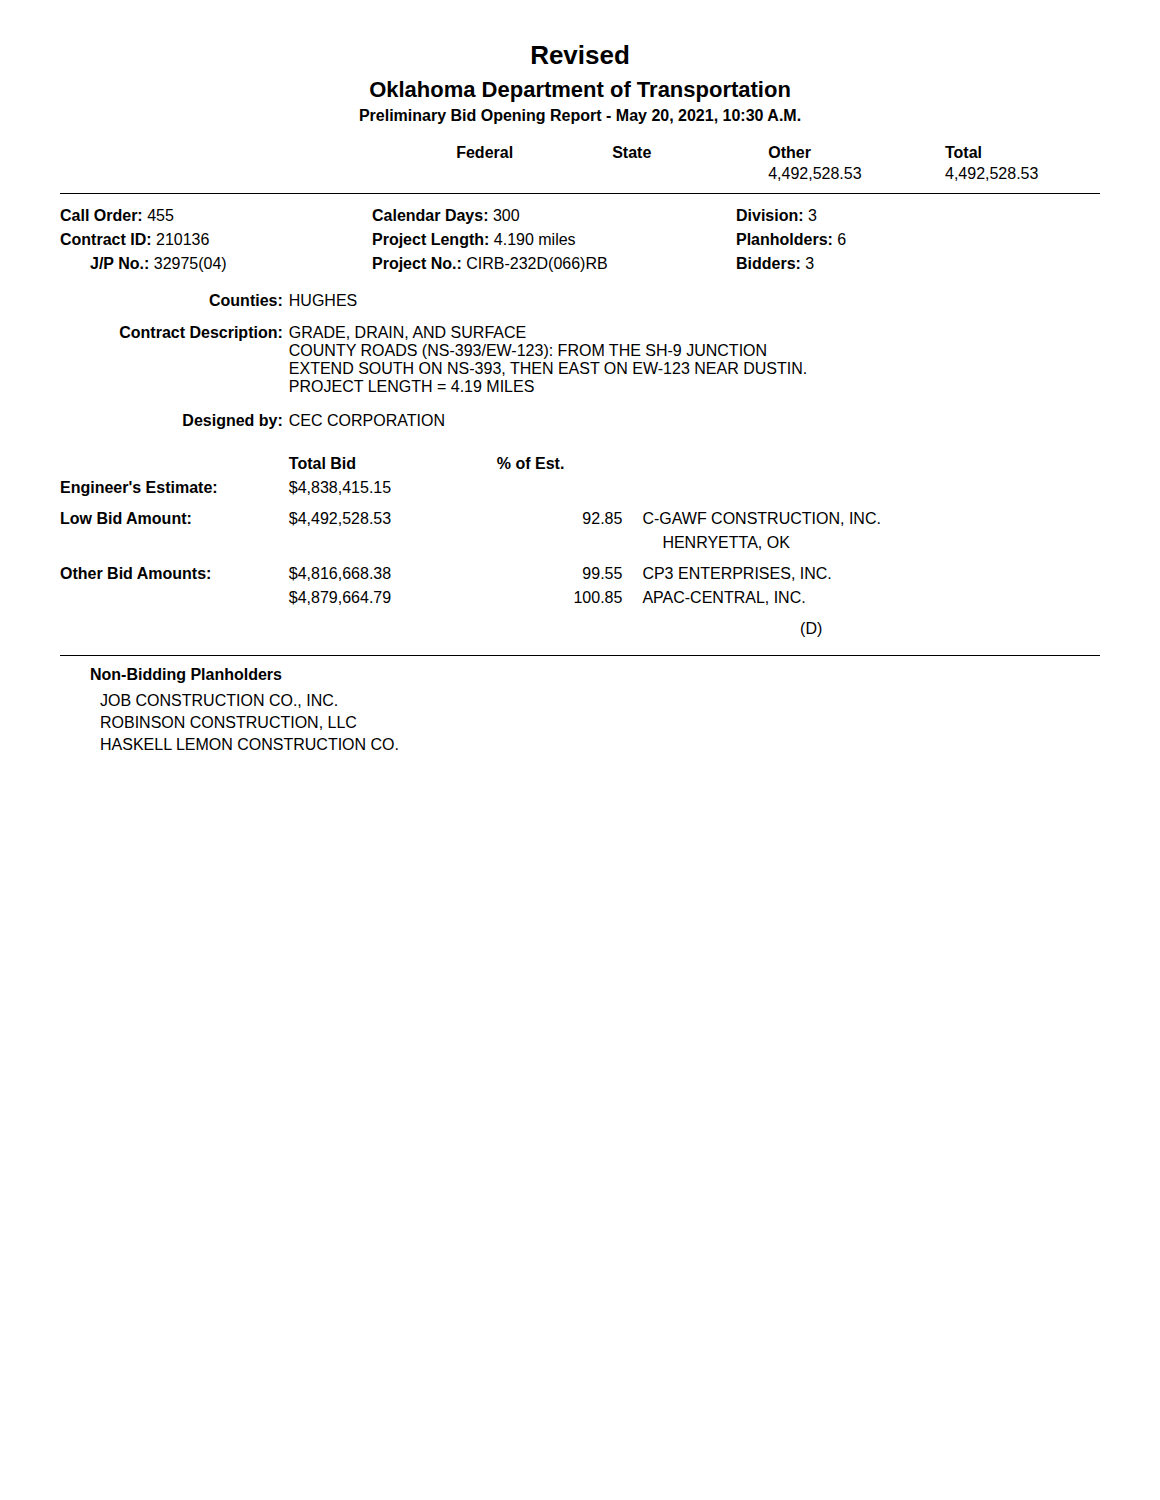Revised
Oklahoma Department of Transportation
Preliminary Bid Opening Report - May 20, 2021, 10:30 A.M.
| | Federal | State | Other | Total |
| | | | 4,492,528.53 | 4,492,528.53 |
| Call Order: 455 | Calendar Days: 300 | Division: 3 |
| Contract ID: 210136 | Project Length: 4.190 miles | Planholders: 6 |
| J/P No.: 32975(04) | Project No.: CIRB-232D(066)RB | Bidders: 3 |
| Counties: | HUGHES |
| Contract Description: | GRADE, DRAIN, AND SURFACE COUNTY ROADS (NS-393/EW-123): FROM THE SH-9 JUNCTION EXTEND SOUTH ON NS-393, THEN EAST ON EW-123 NEAR DUSTIN. PROJECT LENGTH = 4.19 MILES |
| Designed by: | CEC CORPORATION |
| | Total Bid | % of Est. | |
| Engineer's Estimate: | $4,838,415.15 | | |
| Low Bid Amount: | $4,492,528.53 | 92.85 | C-GAWF CONSTRUCTION, INC. |
| | | | HENRYETTA, OK |
| Other Bid Amounts: | $4,816,668.38 | 99.55 | CP3 ENTERPRISES, INC. |
| | $4,879,664.79 | 100.85 | APAC-CENTRAL, INC. |
| | | | (D) |
Non-Bidding Planholders
JOB CONSTRUCTION CO., INC.
ROBINSON CONSTRUCTION, LLC
HASKELL LEMON CONSTRUCTION CO.